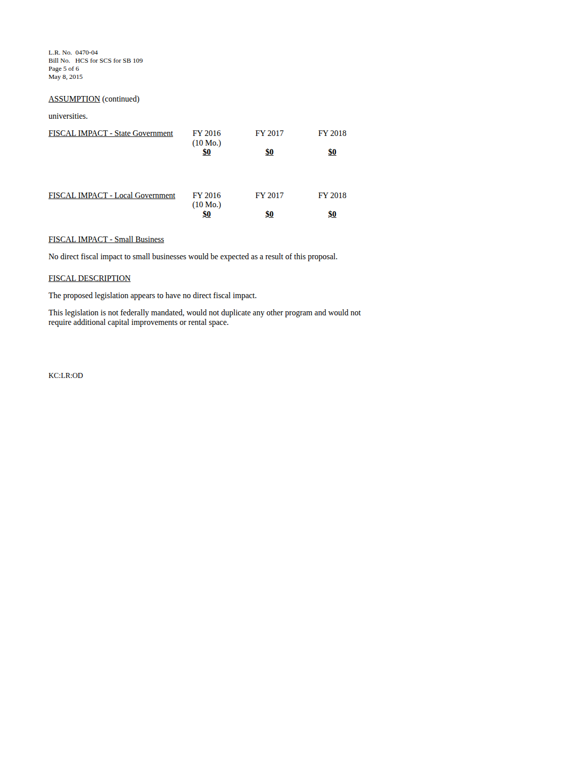L.R. No. 0470-04
Bill No. HCS for SCS for SB 109
Page 5 of 6
May 8, 2015
ASSUMPTION (continued)
universities.
| FISCAL IMPACT - State Government | FY 2016 (10 Mo.) | FY 2017 | FY 2018 |
| | $0 | $0 | $0 |
| FISCAL IMPACT - Local Government | FY 2016 (10 Mo.) | FY 2017 | FY 2018 |
| | $0 | $0 | $0 |
FISCAL IMPACT - Small Business
No direct fiscal impact to small businesses would be expected as a result of this proposal.
FISCAL DESCRIPTION
The proposed legislation appears to have no direct fiscal impact.
This legislation is not federally mandated, would not duplicate any other program and would not require additional capital improvements or rental space.
KC:LR:OD